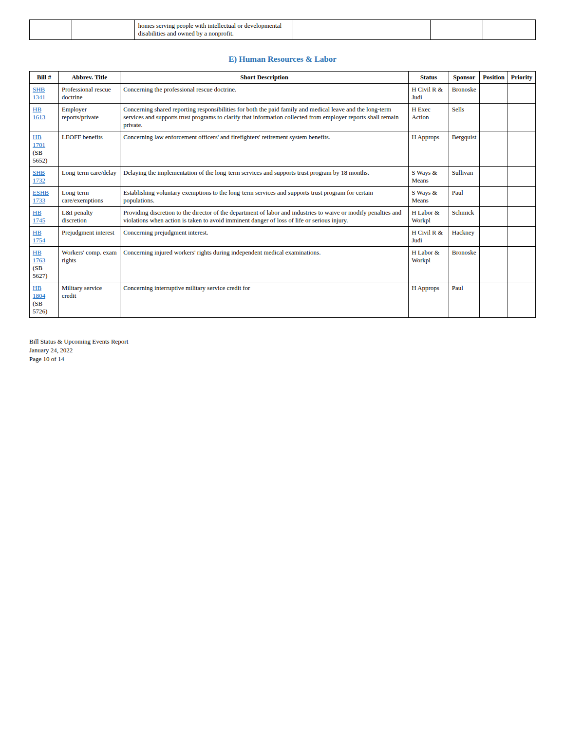| | | homes serving people with intellectual or developmental disabilities and owned by a nonprofit. | | | | |
E) Human Resources & Labor
| Bill # | Abbrev. Title | Short Description | Status | Sponsor | Position | Priority |
| --- | --- | --- | --- | --- | --- | --- |
| SHB 1341 | Professional rescue doctrine | Concerning the professional rescue doctrine. | H Civil R & Judi | Bronoske | | |
| HB 1613 | Employer reports/private | Concerning shared reporting responsibilities for both the paid family and medical leave and the long-term services and supports trust programs to clarify that information collected from employer reports shall remain private. | H Exec Action | Sells | | |
| HB 1701 (SB 5652) | LEOFF benefits | Concerning law enforcement officers' and firefighters' retirement system benefits. | H Approps | Bergquist | | |
| SHB 1732 | Long-term care/delay | Delaying the implementation of the long-term services and supports trust program by 18 months. | S Ways & Means | Sullivan | | |
| ESHB 1733 | Long-term care/exemptions | Establishing voluntary exemptions to the long-term services and supports trust program for certain populations. | S Ways & Means | Paul | | |
| HB 1745 | L&I penalty discretion | Providing discretion to the director of the department of labor and industries to waive or modify penalties and violations when action is taken to avoid imminent danger of loss of life or serious injury. | H Labor & Workpl | Schmick | | |
| HB 1754 | Prejudgment interest | Concerning prejudgment interest. | H Civil R & Judi | Hackney | | |
| HB 1763 (SB 5627) | Workers' comp. exam rights | Concerning injured workers' rights during independent medical examinations. | H Labor & Workpl | Bronoske | | |
| HB 1804 (SB 5726) | Military service credit | Concerning interruptive military service credit for | H Approps | Paul | | |
Bill Status & Upcoming Events Report
January 24, 2022
Page 10 of 14